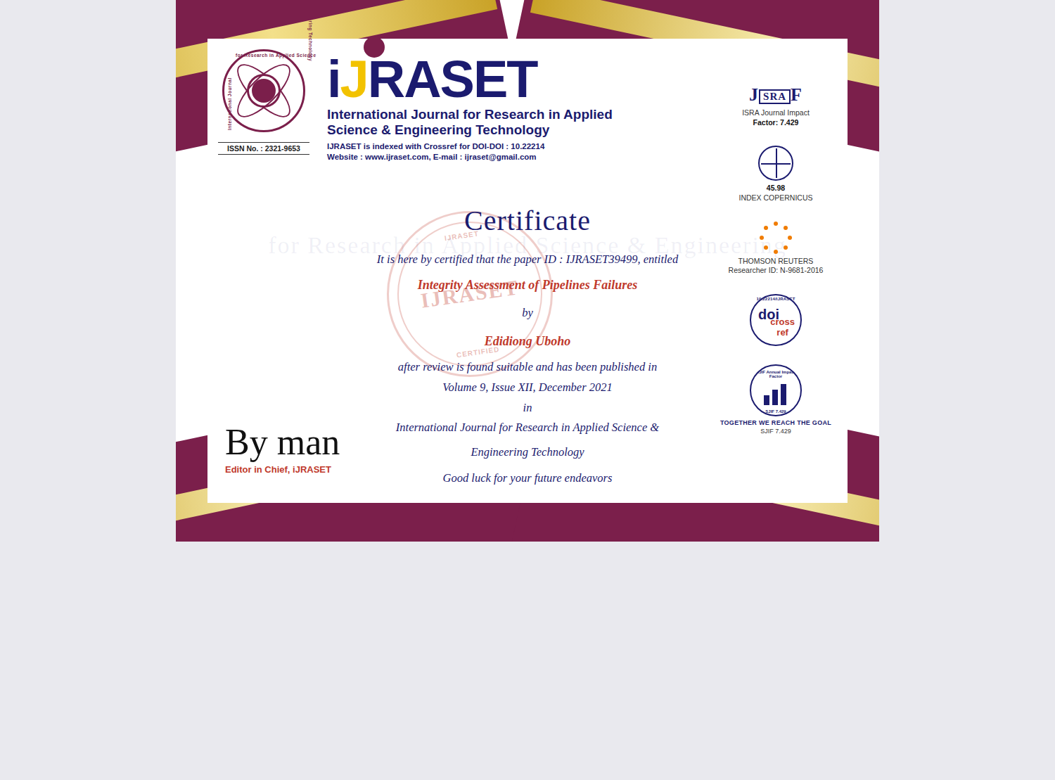International Journal for Research in Applied Science & Engineering Technology
ISSN No. : 2321-9653
iJRASET
International Journal for Research in Applied
Science & Engineering Technology
IJRASET is indexed with Crossref for DOI-DOI : 10.22214
Website : www.ijraset.com, E-mail : ijraset@gmail.com
JSRAF
ISRA Journal Impact
Factor: 7.429
45.98
INDEX COPERNICUS
THOMSON REUTERS
Researcher ID: N-9681-2016
10.22214/IJRASET
doi
cross
ref
SJIF Annual Impact Factor
SJIF 7.429
TOGETHER WE REACH THE GOAL
SJIF 7.429
for Research in Applied Science & Engineering
IJRASET
IJRASET
CERTIFIED
Certificate
It is here by certified that the paper ID : IJRASET39499, entitled Integrity Assessment of Pipelines Failures by Edidiong Uboho after review is found suitable and has been published in
Volume 9, Issue XII, December 2021
in
International Journal for Research in Applied Science & Engineering Technology Good luck for your future endeavors
By man
Editor in Chief, iJRASET